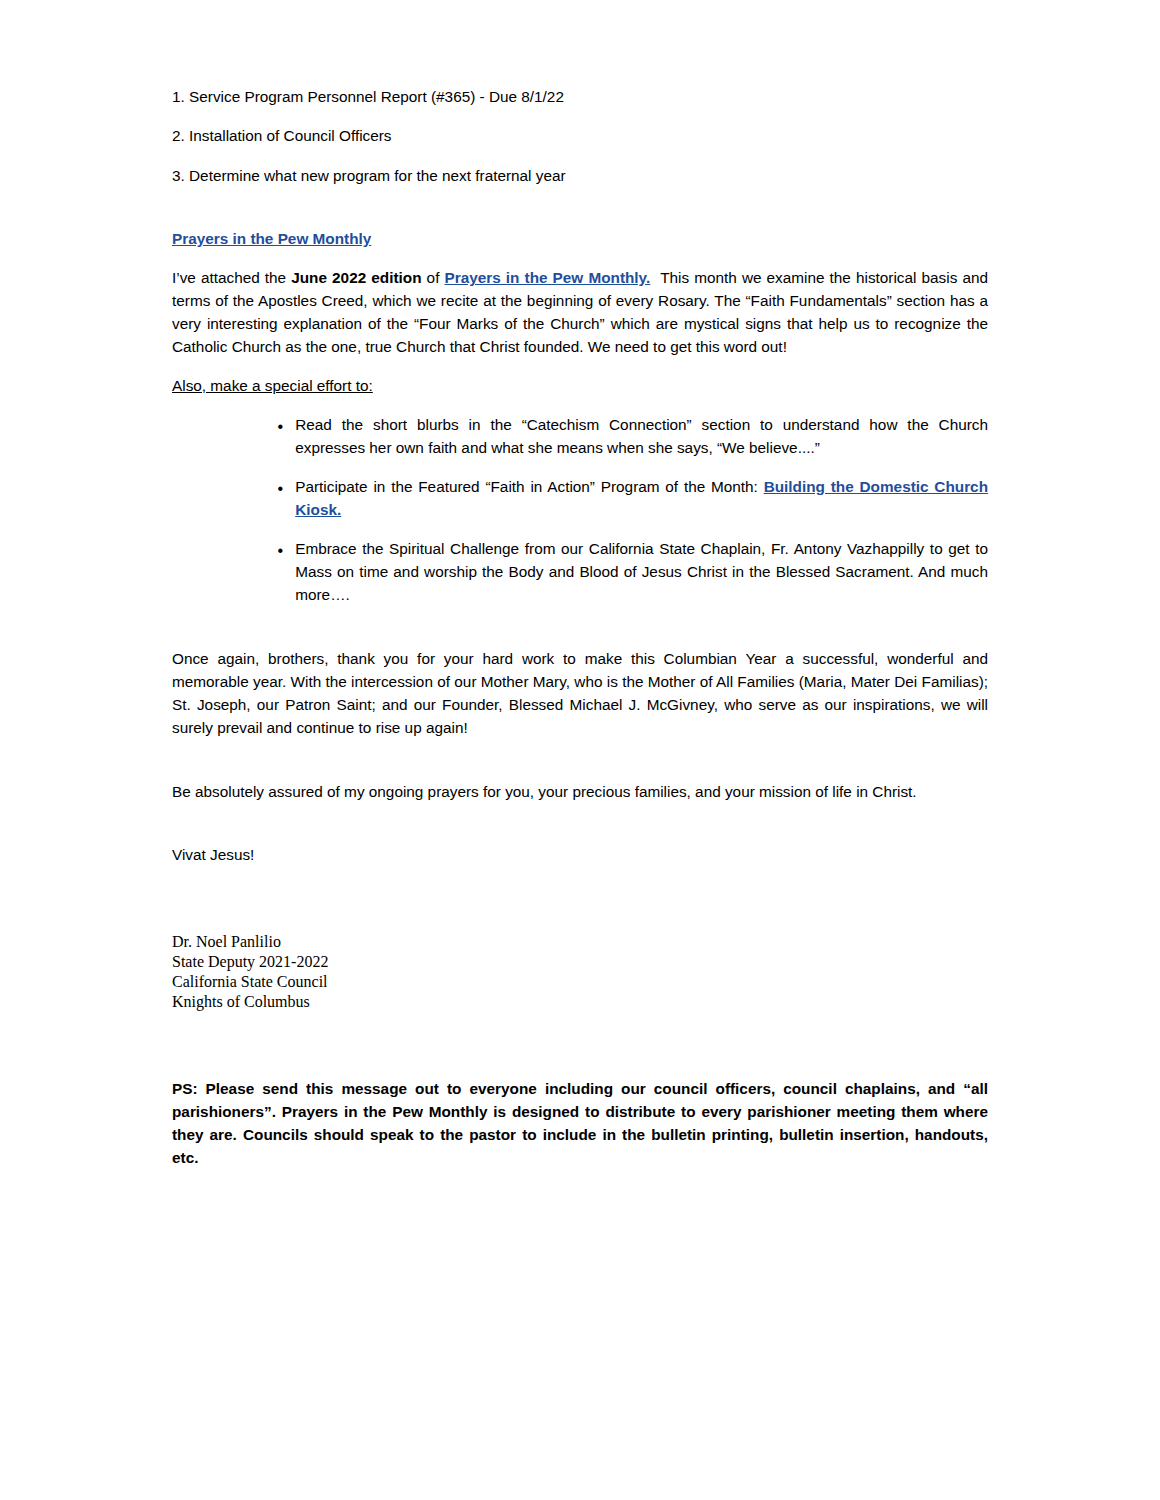1. Service Program Personnel Report (#365) - Due 8/1/22
2. Installation of Council Officers
3. Determine what new program for the next fraternal year
Prayers in the Pew Monthly
I’ve attached the June 2022 edition of Prayers in the Pew Monthly. This month we examine the historical basis and terms of the Apostles Creed, which we recite at the beginning of every Rosary. The “Faith Fundamentals” section has a very interesting explanation of the “Four Marks of the Church” which are mystical signs that help us to recognize the Catholic Church as the one, true Church that Christ founded. We need to get this word out!
Also, make a special effort to:
Read the short blurbs in the “Catechism Connection” section to understand how the Church expresses her own faith and what she means when she says, “We believe....”
Participate in the Featured “Faith in Action” Program of the Month: Building the Domestic Church Kiosk.
Embrace the Spiritual Challenge from our California State Chaplain, Fr. Antony Vazhappilly to get to Mass on time and worship the Body and Blood of Jesus Christ in the Blessed Sacrament. And much more….
Once again, brothers, thank you for your hard work to make this Columbian Year a successful, wonderful and memorable year. With the intercession of our Mother Mary, who is the Mother of All Families (Maria, Mater Dei Familias); St. Joseph, our Patron Saint; and our Founder, Blessed Michael J. McGivney, who serve as our inspirations, we will surely prevail and continue to rise up again!
Be absolutely assured of my ongoing prayers for you, your precious families, and your mission of life in Christ.
Vivat Jesus!
Dr. Noel Panlilio
State Deputy 2021-2022
California State Council
Knights of Columbus
PS: Please send this message out to everyone including our council officers, council chaplains, and “all parishioners”. Prayers in the Pew Monthly is designed to distribute to every parishioner meeting them where they are. Councils should speak to the pastor to include in the bulletin printing, bulletin insertion, handouts, etc.